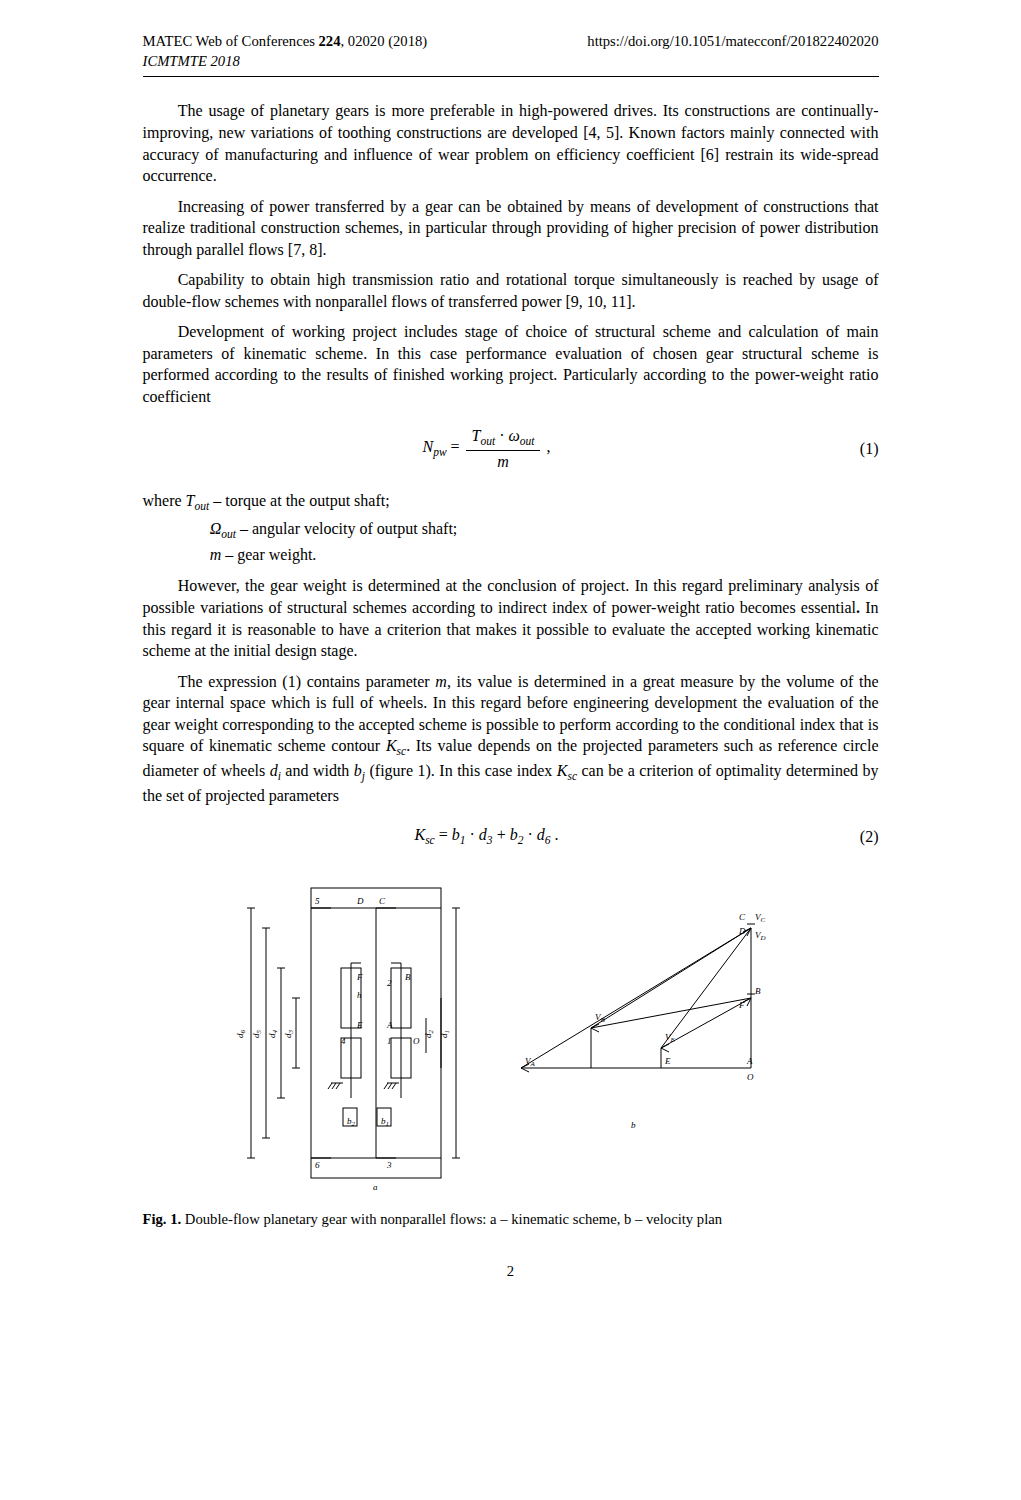MATEC Web of Conferences 224, 02020 (2018)
ICMTMTE 2018
https://doi.org/10.1051/matecconf/201822402020
The usage of planetary gears is more preferable in high-powered drives. Its constructions are continually-improving, new variations of toothing constructions are developed [4, 5]. Known factors mainly connected with accuracy of manufacturing and influence of wear problem on efficiency coefficient [6] restrain its wide-spread occurrence.
Increasing of power transferred by a gear can be obtained by means of development of constructions that realize traditional construction schemes, in particular through providing of higher precision of power distribution through parallel flows [7, 8].
Capability to obtain high transmission ratio and rotational torque simultaneously is reached by usage of double-flow schemes with nonparallel flows of transferred power [9, 10, 11].
Development of working project includes stage of choice of structural scheme and calculation of main parameters of kinematic scheme. In this case performance evaluation of chosen gear structural scheme is performed according to the results of finished working project. Particularly according to the power-weight ratio coefficient
Npw = Tout · ωout m ,
(1)
where Tout – torque at the output shaft;
Ωout – angular velocity of output shaft;
m – gear weight.
However, the gear weight is determined at the conclusion of project. In this regard preliminary analysis of possible variations of structural schemes according to indirect index of power-weight ratio becomes essential. In this regard it is reasonable to have a criterion that makes it possible to evaluate the accepted working kinematic scheme at the initial design stage.
The expression (1) contains parameter m, its value is determined in a great measure by the volume of the gear internal space which is full of wheels. In this regard before engineering development the evaluation of the gear weight corresponding to the accepted scheme is possible to perform according to the conditional index that is square of kinematic scheme contour Ksc. Its value depends on the projected parameters such as reference circle diameter of wheels di and width bj (figure 1). In this case index Ksc can be a criterion of optimality determined by the set of projected parameters
Ksc = b1 · d3 + b2 · d6 .
(2)
5 C D B 2 F h E A 1 4 O b2 b1 6 3 a d6 d5 d4 d3 d2 d1 VC VD C D B F VB VE E VA A O b
Fig. 1. Double-flow planetary gear with nonparallel flows: a – kinematic scheme, b – velocity plan
2